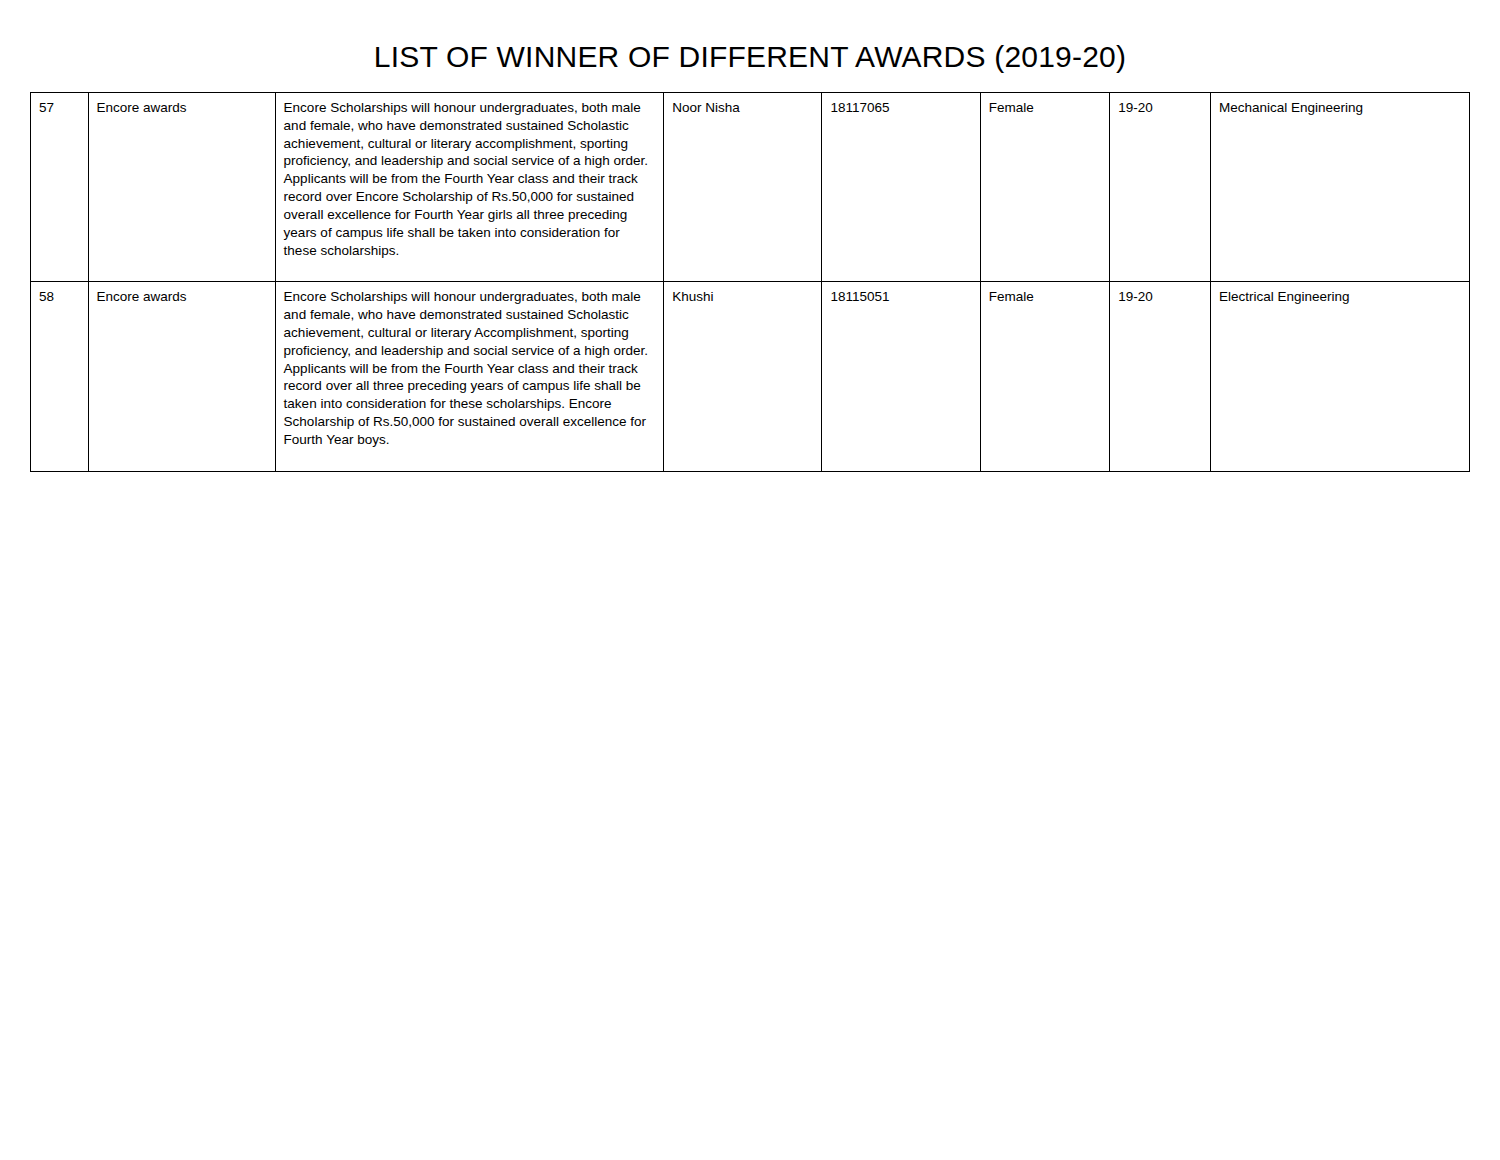LIST OF WINNER OF DIFFERENT AWARDS (2019-20)
| 57 | Encore awards | Encore Scholarships will honour undergraduates, both male and female, who have demonstrated sustained Scholastic achievement, cultural or literary accomplishment, sporting proficiency, and leadership and social service of a high order. Applicants will be from the Fourth Year class and their track record over Encore Scholarship of Rs.50,000 for sustained overall excellence for Fourth Year girls all three preceding years of campus life shall be taken into consideration for these scholarships. | Noor Nisha | 18117065 | Female | 19-20 | Mechanical Engineering |
| 58 | Encore awards | Encore Scholarships will honour undergraduates, both male and female, who have demonstrated sustained Scholastic achievement, cultural or literary Accomplishment, sporting proficiency, and leadership and social service of a high order. Applicants will be from the Fourth Year class and their track record over all three preceding years of campus life shall be taken into consideration for these scholarships. Encore Scholarship of Rs.50,000 for sustained overall excellence for Fourth Year boys. | Khushi | 18115051 | Female | 19-20 | Electrical Engineering |